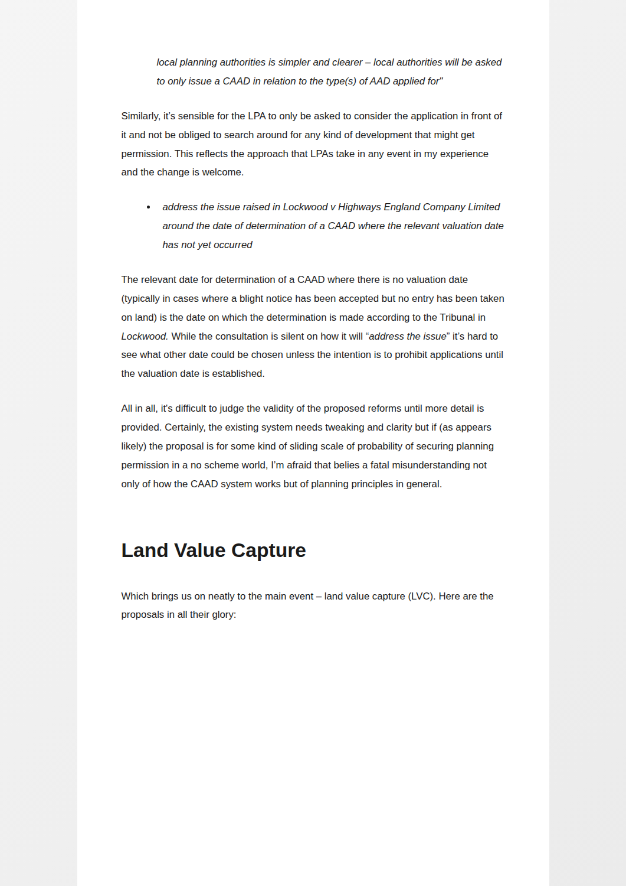local planning authorities is simpler and clearer – local authorities will be asked to only issue a CAAD in relation to the type(s) of AAD applied for"
Similarly, it’s sensible for the LPA to only be asked to consider the application in front of it and not be obliged to search around for any kind of development that might get permission. This reflects the approach that LPAs take in any event in my experience and the change is welcome.
address the issue raised in Lockwood v Highways England Company Limited around the date of determination of a CAAD where the relevant valuation date has not yet occurred
The relevant date for determination of a CAAD where there is no valuation date (typically in cases where a blight notice has been accepted but no entry has been taken on land) is the date on which the determination is made according to the Tribunal in Lockwood. While the consultation is silent on how it will “address the issue” it’s hard to see what other date could be chosen unless the intention is to prohibit applications until the valuation date is established.
All in all, it's difficult to judge the validity of the proposed reforms until more detail is provided. Certainly, the existing system needs tweaking and clarity but if (as appears likely) the proposal is for some kind of sliding scale of probability of securing planning permission in a no scheme world, I’m afraid that belies a fatal misunderstanding not only of how the CAAD system works but of planning principles in general.
Land Value Capture
Which brings us on neatly to the main event – land value capture (LVC). Here are the proposals in all their glory: